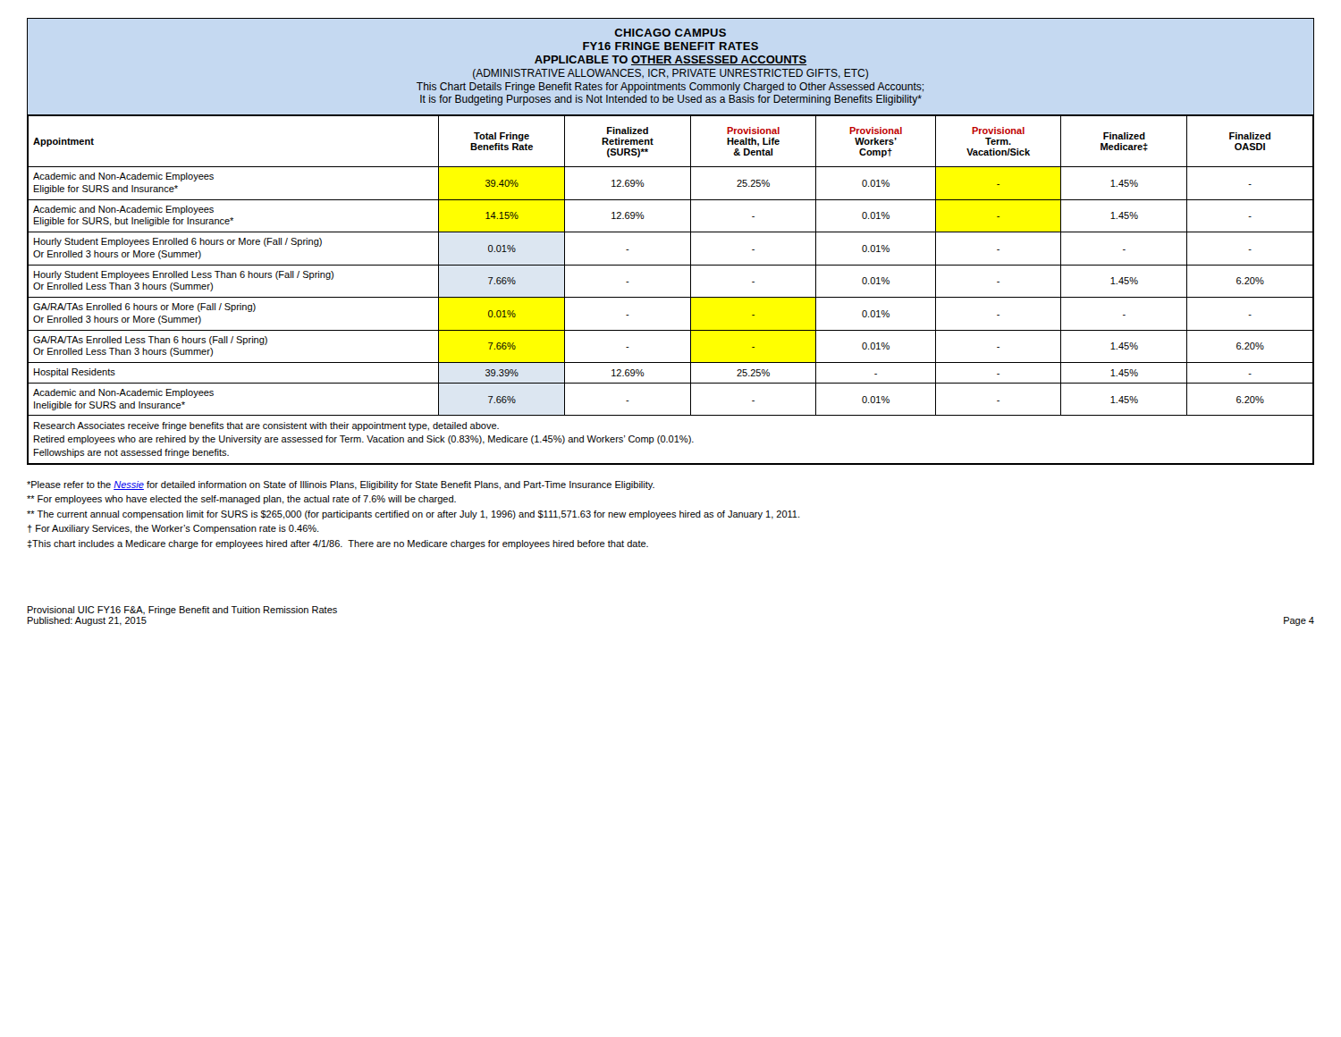CHICAGO CAMPUS
FY16 FRINGE BENEFIT RATES
APPLICABLE TO OTHER ASSESSED ACCOUNTS
(ADMINISTRATIVE ALLOWANCES, ICR, PRIVATE UNRESTRICTED GIFTS, ETC)
This Chart Details Fringe Benefit Rates for Appointments Commonly Charged to Other Assessed Accounts;
It is for Budgeting Purposes and is Not Intended to be Used as a Basis for Determining Benefits Eligibility*
| Appointment | Total Fringe Benefits Rate | Finalized Retirement (SURS)** | Provisional Health, Life & Dental | Provisional Workers’ Comp† | Provisional Term. Vacation/Sick | Finalized Medicare‡ | Finalized OASDI |
| --- | --- | --- | --- | --- | --- | --- | --- |
| Academic and Non-Academic Employees Eligible for SURS and Insurance* | 39.40% | 12.69% | 25.25% | 0.01% | - | 1.45% | - |
| Academic and Non-Academic Employees Eligible for SURS, but Ineligible for Insurance* | 14.15% | 12.69% | - | 0.01% | - | 1.45% | - |
| Hourly Student Employees Enrolled 6 hours or More (Fall / Spring) Or Enrolled 3 hours or More (Summer) | 0.01% | - | - | 0.01% | - | - | - |
| Hourly Student Employees Enrolled Less Than 6 hours (Fall / Spring) Or Enrolled Less Than 3 hours (Summer) | 7.66% | - | - | 0.01% | - | 1.45% | 6.20% |
| GA/RA/TAs Enrolled 6 hours or More (Fall / Spring) Or Enrolled 3 hours or More (Summer) | 0.01% | - | - | 0.01% | - | - | - |
| GA/RA/TAs Enrolled Less Than 6 hours (Fall / Spring) Or Enrolled Less Than 3 hours (Summer) | 7.66% | - | - | 0.01% | - | 1.45% | 6.20% |
| Hospital Residents | 39.39% | 12.69% | 25.25% | - | - | 1.45% | - |
| Academic and Non-Academic Employees Ineligible for SURS and Insurance* | 7.66% | - | - | 0.01% | - | 1.45% | 6.20% |
| Research Associates receive fringe benefits that are consistent with their appointment type, detailed above. Retired employees who are rehired by the University are assessed for Term. Vacation and Sick (0.83%), Medicare (1.45%) and Workers’ Comp (0.01%). Fellowships are not assessed fringe benefits. |
*Please refer to the Nessie for detailed information on State of Illinois Plans, Eligibility for State Benefit Plans, and Part-Time Insurance Eligibility.
** For employees who have elected the self-managed plan, the actual rate of 7.6% will be charged.
** The current annual compensation limit for SURS is $265,000 (for participants certified on or after July 1, 1996) and $111,571.63 for new employees hired as of January 1, 2011.
† For Auxiliary Services, the Worker’s Compensation rate is 0.46%.
‡This chart includes a Medicare charge for employees hired after 4/1/86. There are no Medicare charges for employees hired before that date.
Provisional UIC FY16 F&A, Fringe Benefit and Tuition Remission Rates
Published: August 21, 2015 Page 4